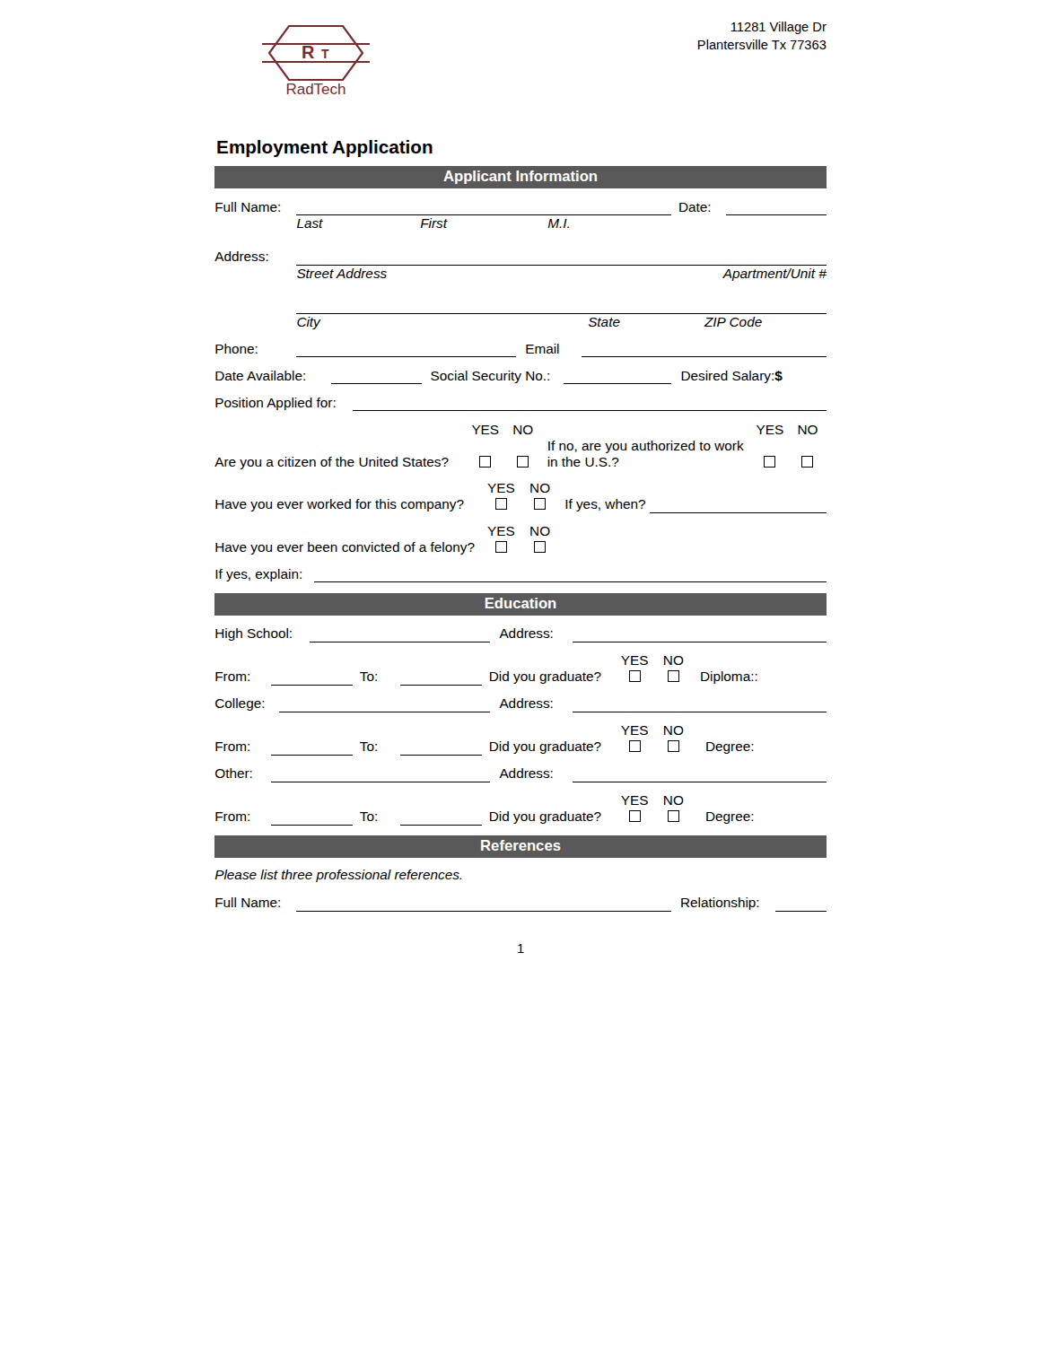R T RadTech
11281 Village Dr
Plantersville Tx 77363
Employment Application
Applicant Information
| Full Name: | | Date: | |
| | / Last / First / M.I. / | | |
| Address: | |
| | / Street Address / Apartment/Unit # / |
| | / City / State / ZIP Code / |
| Phone: | | Email | |
| Date Available: | | Social Security No.: | | Desired Salary: $ | |
| Position Applied for: | |
| | YES | NO | | YES | NO |
| Are you a citizen of the United States? | | | If no, are you authorized to work in the U.S.? | | |
| | YES | NO | | |
| Have you ever worked for this company? | | | If yes, when? | |
| | YES | NO | |
| Have you ever been convicted of a felony? | | | |
| If yes, explain: | |
Education
| High School: | | Address: | |
| | | | | | YES | NO | | |
| From: | | To: | | Did you graduate? | | | Diploma:: | |
| College: | | Address: | |
| | | | | | YES | NO | | |
| From: | | To: | | Did you graduate? | | | Degree: | |
| Other: | | Address: | |
| | | | | | YES | NO | | |
| From: | | To: | | Did you graduate? | | | Degree: | |
References
Please list three professional references.
| Full Name: | | Relationship: | |
1